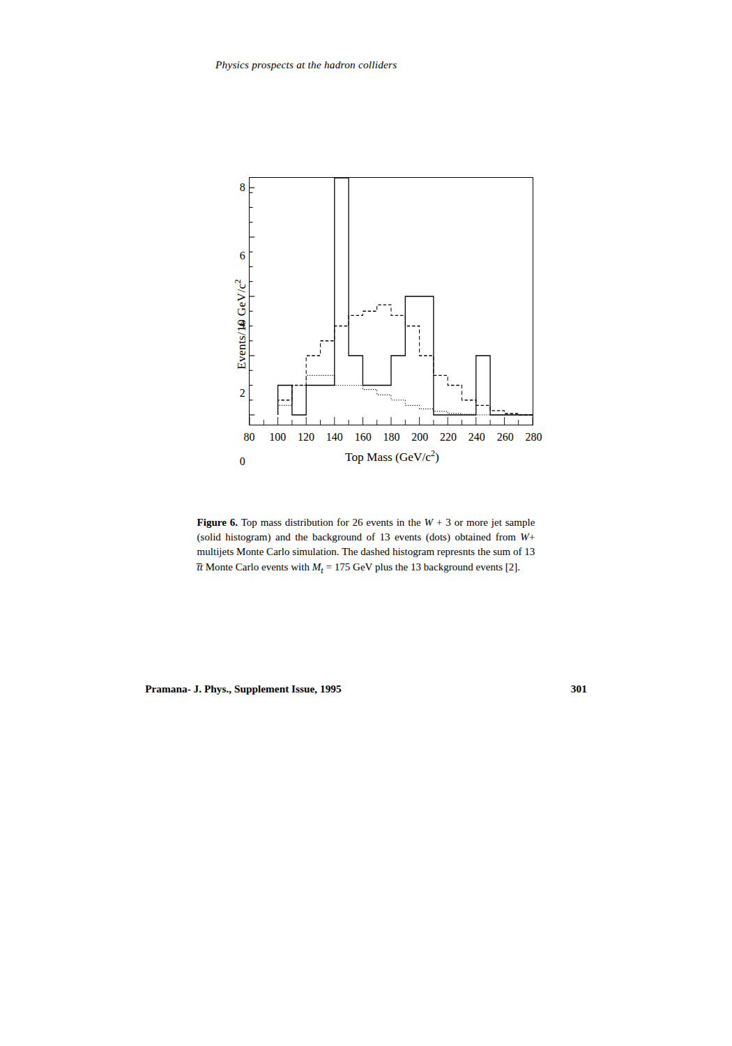Physics prospects at the hadron colliders
Events/10 GeV/c2
8
6
4
2
0
80
100
120
140
160
180
200
220
240
260
280
Top Mass (GeV/c2)
Figure 6. Top mass distribution for 26 events in the W + 3 or more jet sample (solid histogram) and the background of 13 events (dots) obtained from W+ multijets Monte Carlo simulation. The dashed histogram represnts the sum of 13 t̅t Monte Carlo events with Mt = 175 GeV plus the 13 background events [2].
Pramana- J. Phys., Supplement Issue, 1995 301